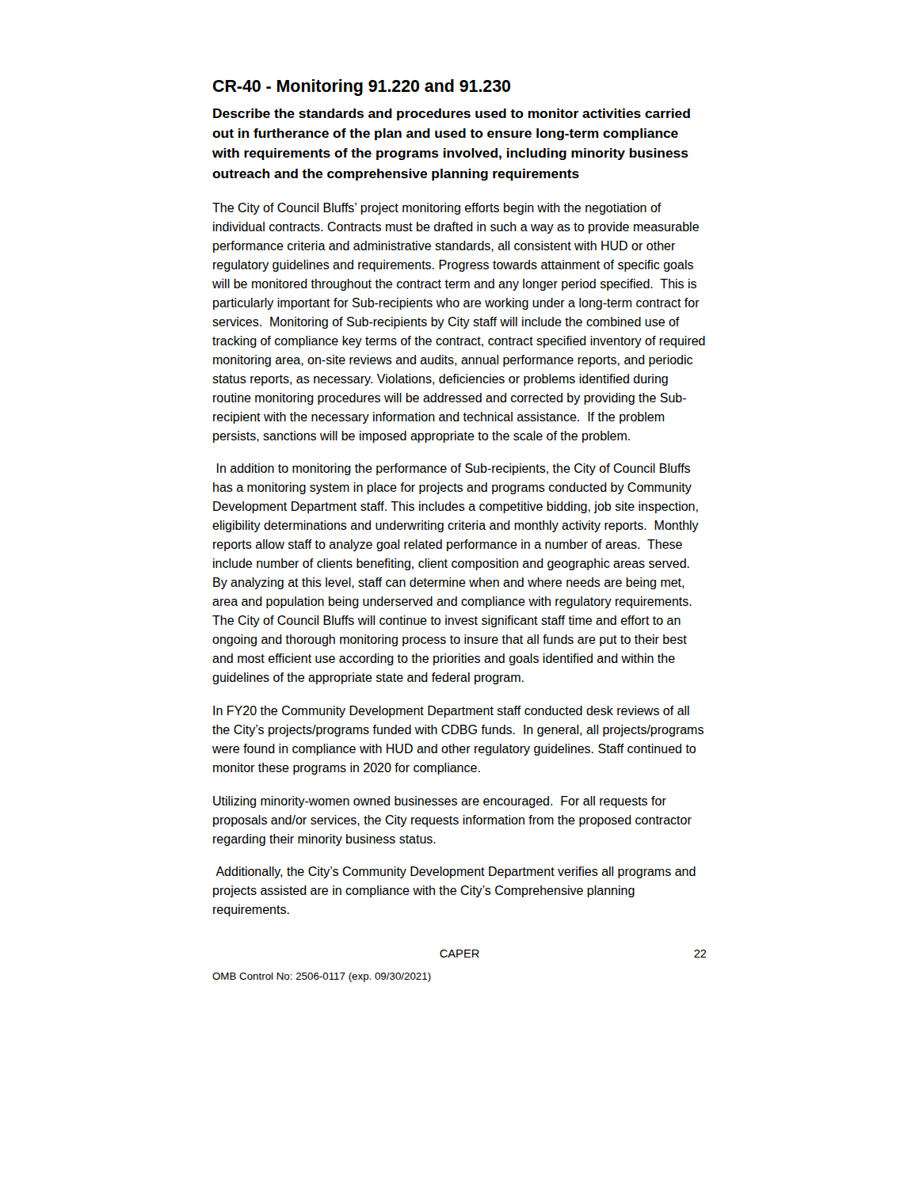CR-40 - Monitoring 91.220 and 91.230
Describe the standards and procedures used to monitor activities carried out in furtherance of the plan and used to ensure long-term compliance with requirements of the programs involved, including minority business outreach and the comprehensive planning requirements
The City of Council Bluffs’ project monitoring efforts begin with the negotiation of individual contracts. Contracts must be drafted in such a way as to provide measurable performance criteria and administrative standards, all consistent with HUD or other regulatory guidelines and requirements. Progress towards attainment of specific goals will be monitored throughout the contract term and any longer period specified. This is particularly important for Sub-recipients who are working under a long-term contract for services. Monitoring of Sub-recipients by City staff will include the combined use of tracking of compliance key terms of the contract, contract specified inventory of required monitoring area, on-site reviews and audits, annual performance reports, and periodic status reports, as necessary. Violations, deficiencies or problems identified during routine monitoring procedures will be addressed and corrected by providing the Sub-recipient with the necessary information and technical assistance. If the problem persists, sanctions will be imposed appropriate to the scale of the problem.
In addition to monitoring the performance of Sub-recipients, the City of Council Bluffs has a monitoring system in place for projects and programs conducted by Community Development Department staff. This includes a competitive bidding, job site inspection, eligibility determinations and underwriting criteria and monthly activity reports. Monthly reports allow staff to analyze goal related performance in a number of areas. These include number of clients benefiting, client composition and geographic areas served. By analyzing at this level, staff can determine when and where needs are being met, area and population being underserved and compliance with regulatory requirements. The City of Council Bluffs will continue to invest significant staff time and effort to an ongoing and thorough monitoring process to insure that all funds are put to their best and most efficient use according to the priorities and goals identified and within the guidelines of the appropriate state and federal program.
In FY20 the Community Development Department staff conducted desk reviews of all the City’s projects/programs funded with CDBG funds. In general, all projects/programs were found in compliance with HUD and other regulatory guidelines. Staff continued to monitor these programs in 2020 for compliance.
Utilizing minority-women owned businesses are encouraged. For all requests for proposals and/or services, the City requests information from the proposed contractor regarding their minority business status.
Additionally, the City’s Community Development Department verifies all programs and projects assisted are in compliance with the City’s Comprehensive planning requirements.
CAPER 22
OMB Control No: 2506-0117 (exp. 09/30/2021)